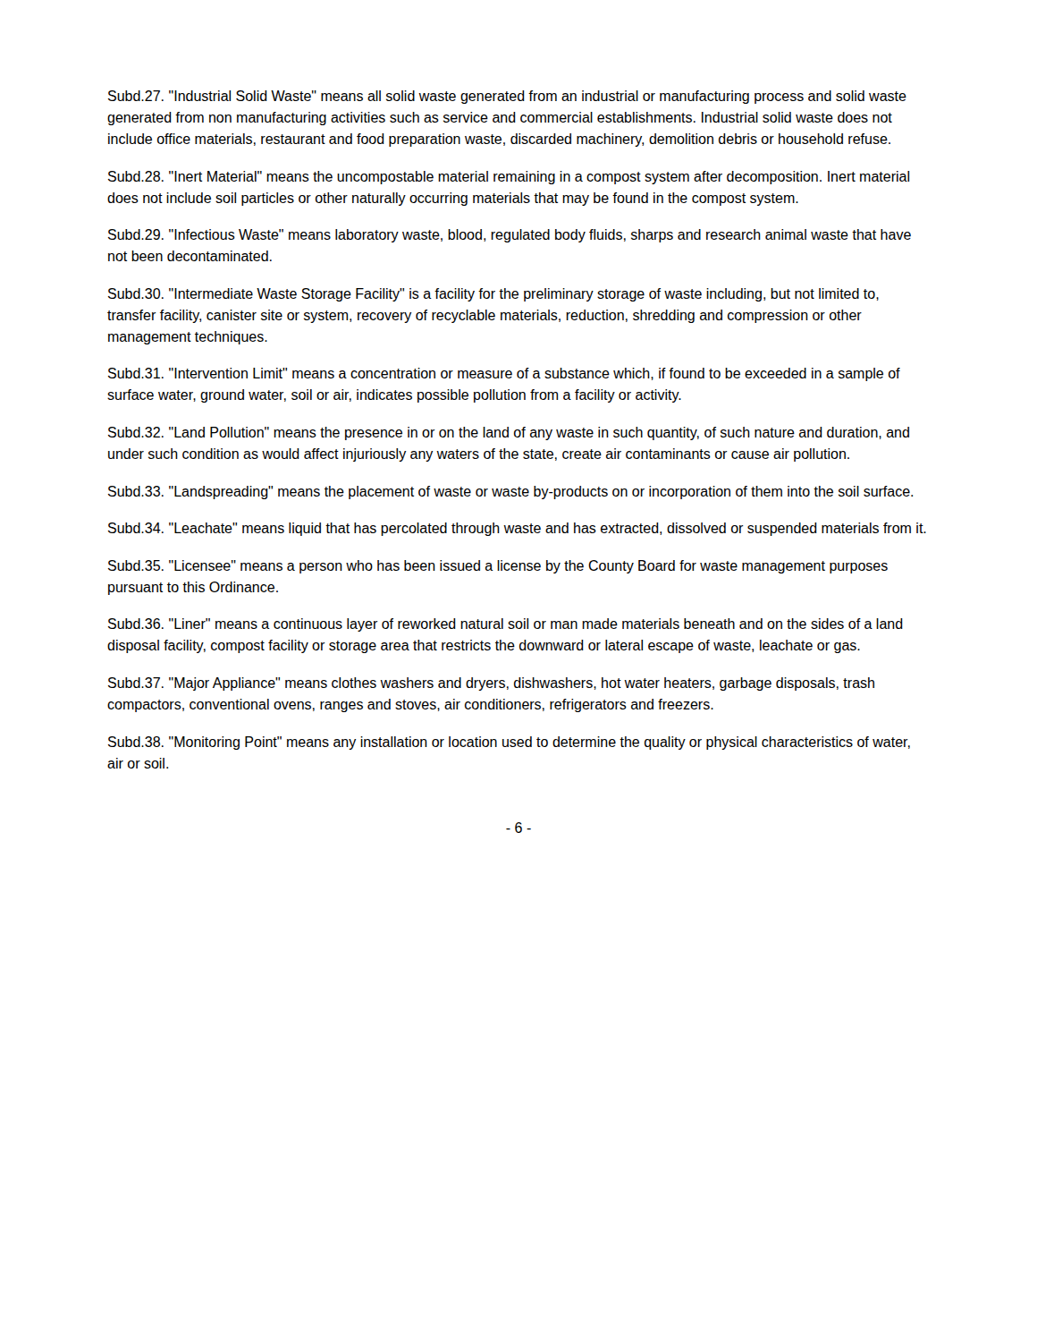Subd.27. "Industrial Solid Waste" means all solid waste generated from an industrial or manufacturing process and solid waste generated from non manufacturing activities such as service and commercial establishments. Industrial solid waste does not include office materials, restaurant and food preparation waste, discarded machinery, demolition debris or household refuse.
Subd.28. "Inert Material" means the uncompostable material remaining in a compost system after decomposition. Inert material does not include soil particles or other naturally occurring materials that may be found in the compost system.
Subd.29. "Infectious Waste" means laboratory waste, blood, regulated body fluids, sharps and research animal waste that have not been decontaminated.
Subd.30. "Intermediate Waste Storage Facility" is a facility for the preliminary storage of waste including, but not limited to, transfer facility, canister site or system, recovery of recyclable materials, reduction, shredding and compression or other management techniques.
Subd.31. "Intervention Limit" means a concentration or measure of a substance which, if found to be exceeded in a sample of surface water, ground water, soil or air, indicates possible pollution from a facility or activity.
Subd.32. "Land Pollution" means the presence in or on the land of any waste in such quantity, of such nature and duration, and under such condition as would affect injuriously any waters of the state, create air contaminants or cause air pollution.
Subd.33. "Landspreading" means the placement of waste or waste by-products on or incorporation of them into the soil surface.
Subd.34. "Leachate" means liquid that has percolated through waste and has extracted, dissolved or suspended materials from it.
Subd.35. "Licensee" means a person who has been issued a license by the County Board for waste management purposes pursuant to this Ordinance.
Subd.36. "Liner" means a continuous layer of reworked natural soil or man made materials beneath and on the sides of a land disposal facility, compost facility or storage area that restricts the downward or lateral escape of waste, leachate or gas.
Subd.37. "Major Appliance" means clothes washers and dryers, dishwashers, hot water heaters, garbage disposals, trash compactors, conventional ovens, ranges and stoves, air conditioners, refrigerators and freezers.
Subd.38. "Monitoring Point" means any installation or location used to determine the quality or physical characteristics of water, air or soil.
- 6 -